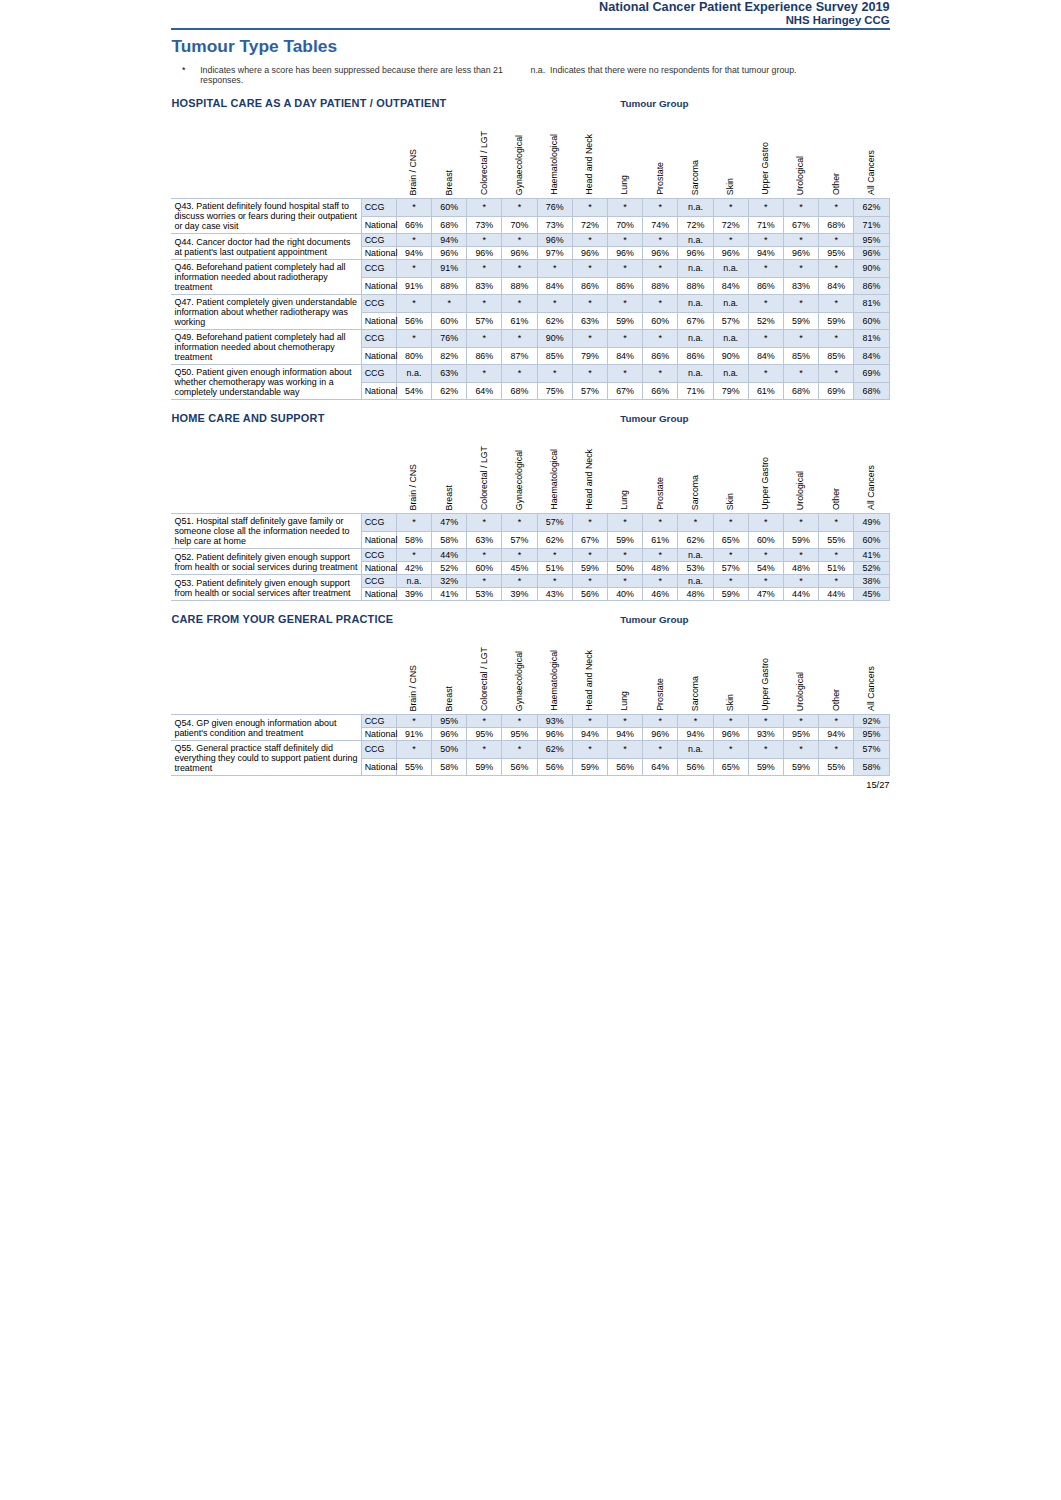National Cancer Patient Experience Survey 2019
NHS Haringey CCG
Tumour Type Tables
| * | Indicates where a score has been suppressed because there are less than 21 responses. | n.a. Indicates that there were no respondents for that tumour group. |
HOSPITAL CARE AS A DAY PATIENT / OUTPATIENT
Tumour Group
| | | Brain / CNS | Breast | Colorectal / LGT | Gynaecological | Haematological | Head and Neck | Lung | Prostate | Sarcoma | Skin | Upper Gastro | Urological | Other | All Cancers |
| --- | --- | --- | --- | --- | --- | --- | --- | --- | --- | --- | --- | --- | --- | --- | --- |
| Q43. Patient definitely found hospital staff to discuss worries or fears during their outpatient or day case visit | CCG | * | 60% | * | * | 76% | * | * | * | n.a. | * | * | * | * | 62% |
| National | 66% | 68% | 73% | 70% | 73% | 72% | 70% | 74% | 72% | 72% | 71% | 67% | 68% | 71% |
| Q44. Cancer doctor had the right documents at patient's last outpatient appointment | CCG | * | 94% | * | * | 96% | * | * | * | n.a. | * | * | * | * | 95% |
| National | 94% | 96% | 96% | 96% | 97% | 96% | 96% | 96% | 96% | 96% | 94% | 96% | 95% | 96% |
| Q46. Beforehand patient completely had all information needed about radiotherapy treatment | CCG | * | 91% | * | * | * | * | * | * | n.a. | n.a. | * | * | * | 90% |
| National | 91% | 88% | 83% | 88% | 84% | 86% | 86% | 88% | 88% | 84% | 86% | 83% | 84% | 86% |
| Q47. Patient completely given understandable information about whether radiotherapy was working | CCG | * | * | * | * | * | * | * | * | n.a. | n.a. | * | * | * | 81% |
| National | 56% | 60% | 57% | 61% | 62% | 63% | 59% | 60% | 67% | 57% | 52% | 59% | 59% | 60% |
| Q49. Beforehand patient completely had all information needed about chemotherapy treatment | CCG | * | 76% | * | * | 90% | * | * | * | n.a. | n.a. | * | * | * | 81% |
| National | 80% | 82% | 86% | 87% | 85% | 79% | 84% | 86% | 86% | 90% | 84% | 85% | 85% | 84% |
| Q50. Patient given enough information about whether chemotherapy was working in a completely understandable way | CCG | n.a. | 63% | * | * | * | * | * | * | n.a. | n.a. | * | * | * | 69% |
| National | 54% | 62% | 64% | 68% | 75% | 57% | 67% | 66% | 71% | 79% | 61% | 68% | 69% | 68% |
HOME CARE AND SUPPORT
Tumour Group
| | | Brain / CNS | Breast | Colorectal / LGT | Gynaecological | Haematological | Head and Neck | Lung | Prostate | Sarcoma | Skin | Upper Gastro | Urological | Other | All Cancers |
| --- | --- | --- | --- | --- | --- | --- | --- | --- | --- | --- | --- | --- | --- | --- | --- |
| Q51. Hospital staff definitely gave family or someone close all the information needed to help care at home | CCG | * | 47% | * | * | 57% | * | * | * | * | * | * | * | * | 49% |
| National | 58% | 58% | 63% | 57% | 62% | 67% | 59% | 61% | 62% | 65% | 60% | 59% | 55% | 60% |
| Q52. Patient definitely given enough support from health or social services during treatment | CCG | * | 44% | * | * | * | * | * | * | n.a. | * | * | * | * | 41% |
| National | 42% | 52% | 60% | 45% | 51% | 59% | 50% | 48% | 53% | 57% | 54% | 48% | 51% | 52% |
| Q53. Patient definitely given enough support from health or social services after treatment | CCG | n.a. | 32% | * | * | * | * | * | * | n.a. | * | * | * | * | 38% |
| National | 39% | 41% | 53% | 39% | 43% | 56% | 40% | 46% | 48% | 59% | 47% | 44% | 44% | 45% |
CARE FROM YOUR GENERAL PRACTICE
Tumour Group
| | | Brain / CNS | Breast | Colorectal / LGT | Gynaecological | Haematological | Head and Neck | Lung | Prostate | Sarcoma | Skin | Upper Gastro | Urological | Other | All Cancers |
| --- | --- | --- | --- | --- | --- | --- | --- | --- | --- | --- | --- | --- | --- | --- | --- |
| Q54. GP given enough information about patient's condition and treatment | CCG | * | 95% | * | * | 93% | * | * | * | * | * | * | * | * | 92% |
| National | 91% | 96% | 95% | 95% | 96% | 94% | 94% | 96% | 94% | 96% | 93% | 95% | 94% | 95% |
| Q55. General practice staff definitely did everything they could to support patient during treatment | CCG | * | 50% | * | * | 62% | * | * | * | n.a. | * | * | * | * | 57% |
| National | 55% | 58% | 59% | 56% | 56% | 59% | 56% | 64% | 56% | 65% | 59% | 59% | 55% | 58% |
15/27